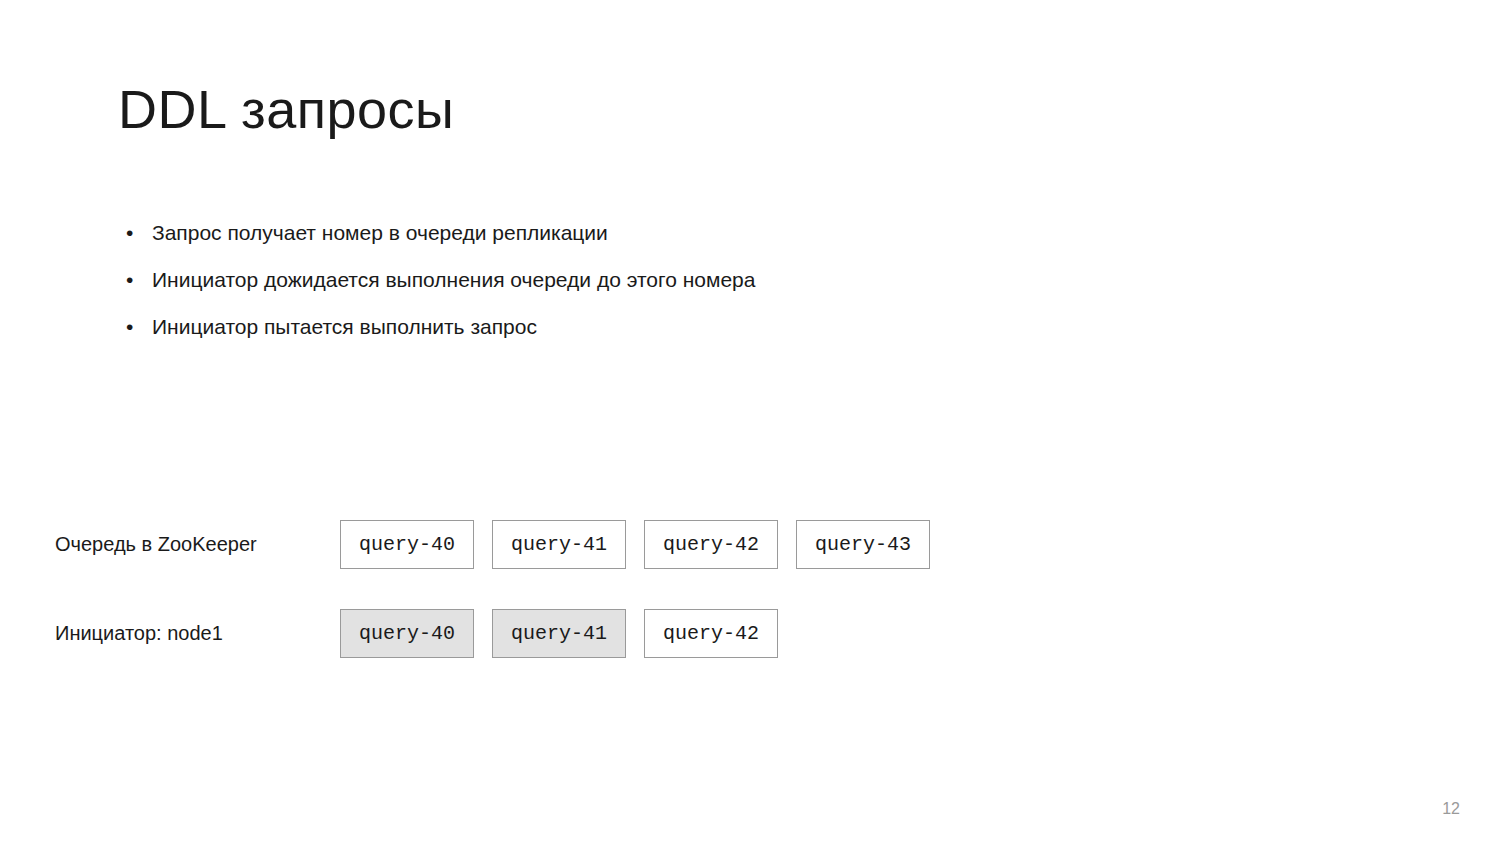DDL запросы
Запрос получает номер в очереди репликации
Инициатор дожидается выполнения очереди до этого номера
Инициатор пытается выполнить запрос
Очередь в ZooKeeper
query-40
query-41
query-42
query-43
Инициатор: node1
query-40
query-41
query-42
12